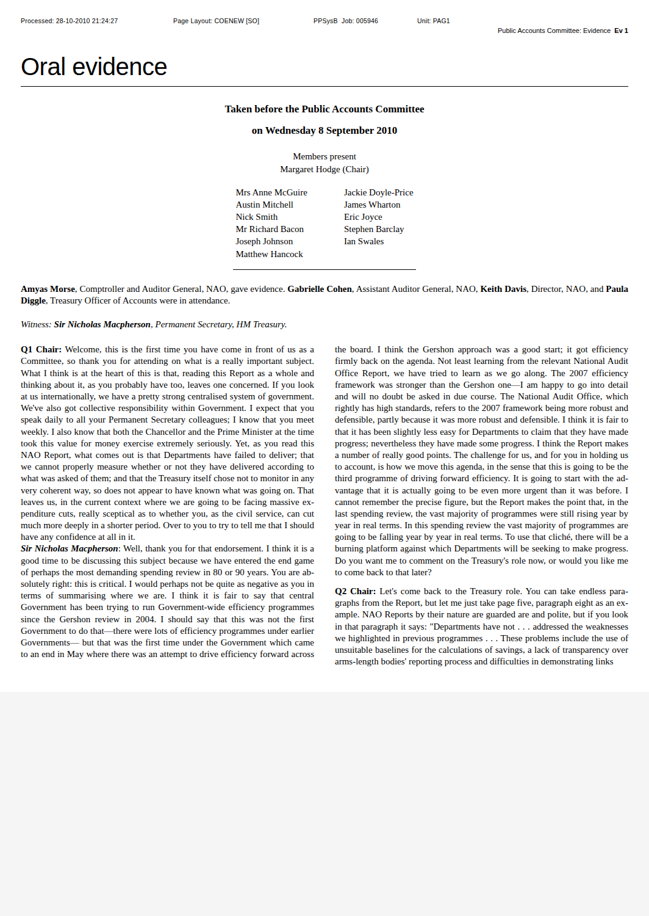Processed: 28-10-2010 21:24:27 Page Layout: COENEW [SO] PPSysB Job: 005946 Unit: PAG1
Public Accounts Committee: Evidence Ev 1
Oral evidence
Taken before the Public Accounts Committee
on Wednesday 8 September 2010
Members present
Margaret Hodge (Chair)
| Mrs Anne McGuire | Jackie Doyle-Price |
| Austin Mitchell | James Wharton |
| Nick Smith | Eric Joyce |
| Mr Richard Bacon | Stephen Barclay |
| Joseph Johnson | Ian Swales |
| Matthew Hancock | |
Amyas Morse, Comptroller and Auditor General, NAO, gave evidence. Gabrielle Cohen, Assistant Auditor General, NAO, Keith Davis, Director, NAO, and Paula Diggle, Treasury Officer of Accounts were in attendance.
Witness: Sir Nicholas Macpherson, Permanent Secretary, HM Treasury.
Q1 Chair: Welcome, this is the first time you have come in front of us as a Committee, so thank you for attending on what is a really important subject. What I think is at the heart of this is that, reading this Report as a whole and thinking about it, as you probably have too, leaves one concerned. If you look at us internationally, we have a pretty strong centralised system of government. We've also got collective responsibility within Government. I expect that you speak daily to all your Permanent Secretary colleagues; I know that you meet weekly. I also know that both the Chancellor and the Prime Minister at the time took this value for money exercise extremely seriously. Yet, as you read this NAO Report, what comes out is that Departments have failed to deliver; that we cannot properly measure whether or not they have delivered according to what was asked of them; and that the Treasury itself chose not to monitor in any very coherent way, so does not appear to have known what was going on. That leaves us, in the current context where we are going to be facing massive expenditure cuts, really sceptical as to whether you, as the civil service, can cut much more deeply in a shorter period. Over to you to try to tell me that I should have any confidence at all in it.
Sir Nicholas Macpherson: Well, thank you for that endorsement. I think it is a good time to be discussing this subject because we have entered the end game of perhaps the most demanding spending review in 80 or 90 years. You are absolutely right: this is critical. I would perhaps not be quite as negative as you in terms of summarising where we are. I think it is fair to say that central Government has been trying to run Government-wide efficiency programmes since the Gershon review in 2004. I should say that this was not the first Government to do that—there were lots of efficiency programmes under earlier Governments— but that was the first time under the Government which came to an end in May where there was an attempt to drive efficiency forward across the board. I think the Gershon approach was a good start; it got efficiency firmly back on the agenda. Not least learning from the relevant National Audit Office Report, we have tried to learn as we go along. The 2007 efficiency framework was stronger than the Gershon one—I am happy to go into detail and will no doubt be asked in due course. The National Audit Office, which rightly has high standards, refers to the 2007 framework being more robust and defensible, partly because it was more robust and defensible. I think it is fair to that it has been slightly less easy for Departments to claim that they have made progress; nevertheless they have made some progress. I think the Report makes a number of really good points. The challenge for us, and for you in holding us to account, is how we move this agenda, in the sense that this is going to be the third programme of driving forward efficiency. It is going to start with the advantage that it is actually going to be even more urgent than it was before. I cannot remember the precise figure, but the Report makes the point that, in the last spending review, the vast majority of programmes were still rising year by year in real terms. In this spending review the vast majority of programmes are going to be falling year by year in real terms. To use that cliché, there will be a burning platform against which Departments will be seeking to make progress. Do you want me to comment on the Treasury's role now, or would you like me to come back to that later?
Q2 Chair: Let's come back to the Treasury role. You can take endless paragraphs from the Report, but let me just take page five, paragraph eight as an example. NAO Reports by their nature are guarded are and polite, but if you look in that paragraph it says: "Departments have not . . . addressed the weaknesses we highlighted in previous programmes . . . These problems include the use of unsuitable baselines for the calculations of savings, a lack of transparency over arms-length bodies' reporting process and difficulties in demonstrating links